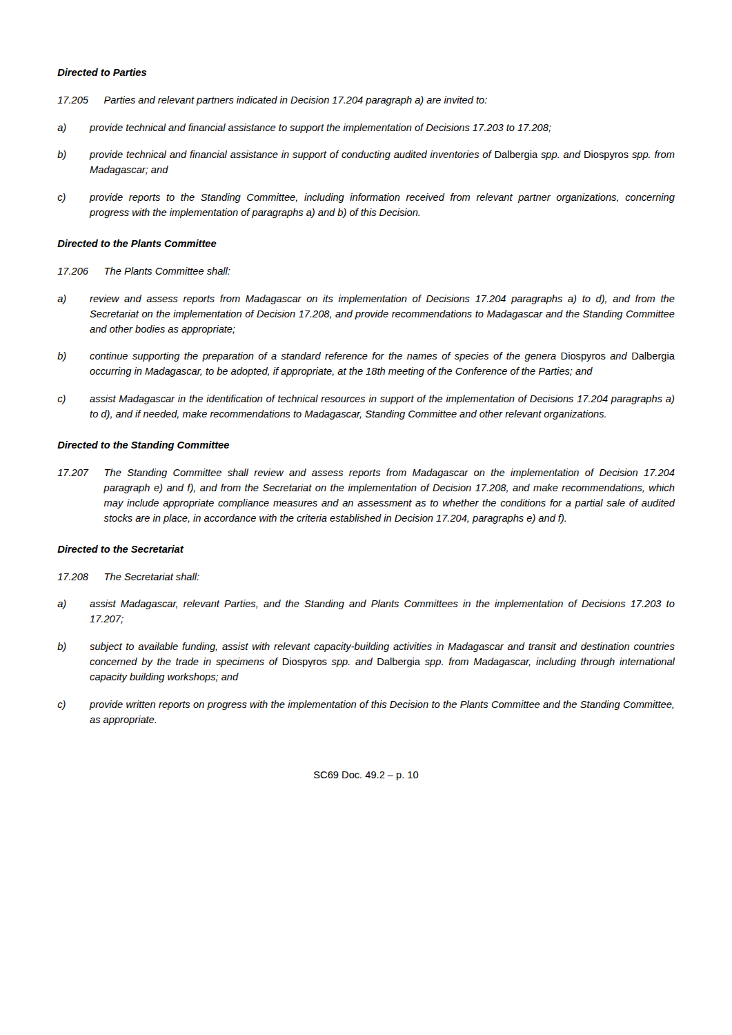Directed to Parties
17.205
Parties and relevant partners indicated in Decision 17.204 paragraph a) are invited to:
a) provide technical and financial assistance to support the implementation of Decisions 17.203 to 17.208;
b) provide technical and financial assistance in support of conducting audited inventories of Dalbergia spp. and Diospyros spp. from Madagascar; and
c) provide reports to the Standing Committee, including information received from relevant partner organizations, concerning progress with the implementation of paragraphs a) and b) of this Decision.
Directed to the Plants Committee
17.206
The Plants Committee shall:
a) review and assess reports from Madagascar on its implementation of Decisions 17.204 paragraphs a) to d), and from the Secretariat on the implementation of Decision 17.208, and provide recommendations to Madagascar and the Standing Committee and other bodies as appropriate;
b) continue supporting the preparation of a standard reference for the names of species of the genera Diospyros and Dalbergia occurring in Madagascar, to be adopted, if appropriate, at the 18th meeting of the Conference of the Parties; and
c) assist Madagascar in the identification of technical resources in support of the implementation of Decisions 17.204 paragraphs a) to d), and if needed, make recommendations to Madagascar, Standing Committee and other relevant organizations.
Directed to the Standing Committee
17.207
The Standing Committee shall review and assess reports from Madagascar on the implementation of Decision 17.204 paragraph e) and f), and from the Secretariat on the implementation of Decision 17.208, and make recommendations, which may include appropriate compliance measures and an assessment as to whether the conditions for a partial sale of audited stocks are in place, in accordance with the criteria established in Decision 17.204, paragraphs e) and f).
Directed to the Secretariat
17.208
The Secretariat shall:
a) assist Madagascar, relevant Parties, and the Standing and Plants Committees in the implementation of Decisions 17.203 to 17.207;
b) subject to available funding, assist with relevant capacity-building activities in Madagascar and transit and destination countries concerned by the trade in specimens of Diospyros spp. and Dalbergia spp. from Madagascar, including through international capacity building workshops; and
c) provide written reports on progress with the implementation of this Decision to the Plants Committee and the Standing Committee, as appropriate.
SC69 Doc. 49.2 – p. 10